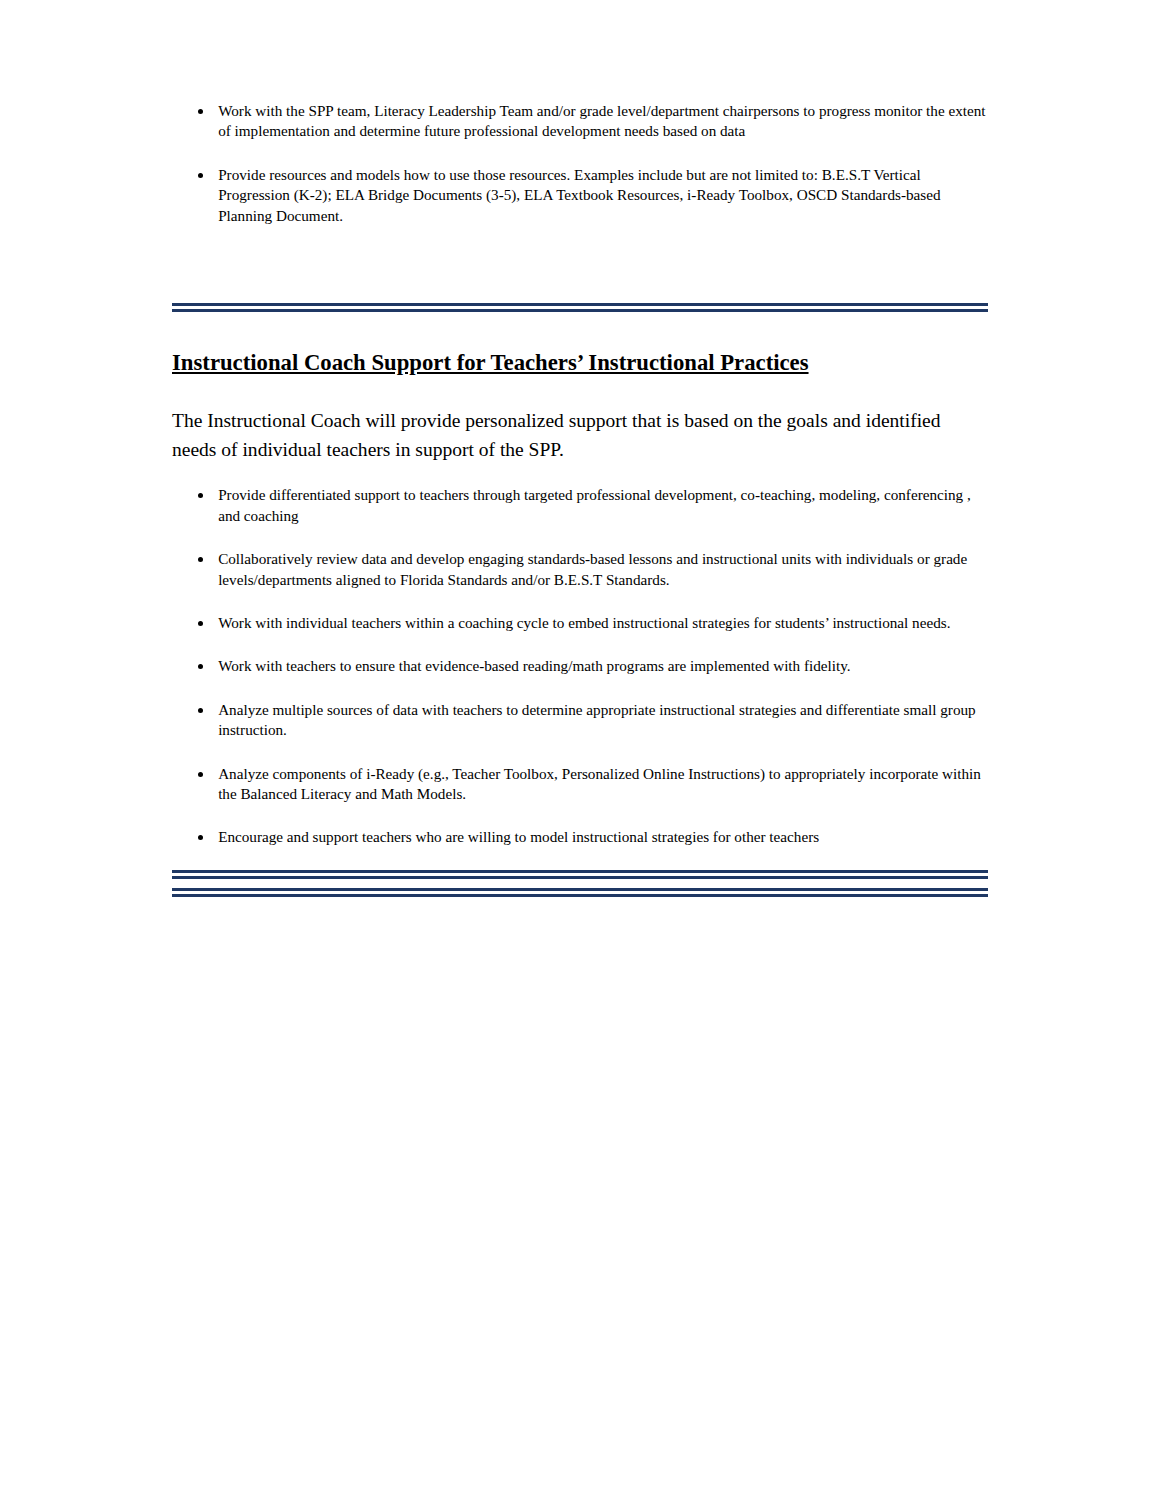Work with the SPP team, Literacy Leadership Team and/or grade level/department chairpersons to progress monitor the extent of implementation and determine future professional development needs based on data
Provide resources and models how to use those resources. Examples include but are not limited to: B.E.S.T Vertical Progression (K-2); ELA Bridge Documents (3-5), ELA Textbook Resources, i-Ready Toolbox, OSCD Standards-based Planning Document.
Instructional Coach Support for Teachers’ Instructional Practices
The Instructional Coach will provide personalized support that is based on the goals and identified needs of individual teachers in support of the SPP.
Provide differentiated support to teachers through targeted professional development, co-teaching, modeling, conferencing , and coaching
Collaboratively review data and develop engaging standards-based lessons and instructional units with individuals or grade levels/departments aligned to Florida Standards and/or B.E.S.T Standards.
Work with individual teachers within a coaching cycle to embed instructional strategies for students’ instructional needs.
Work with teachers to ensure that evidence-based reading/math programs are implemented with fidelity.
Analyze multiple sources of data with teachers to determine appropriate instructional strategies and differentiate small group instruction.
Analyze components of i-Ready (e.g., Teacher Toolbox, Personalized Online Instructions) to appropriately incorporate within the Balanced Literacy and Math Models.
Encourage and support teachers who are willing to model instructional strategies for other teachers